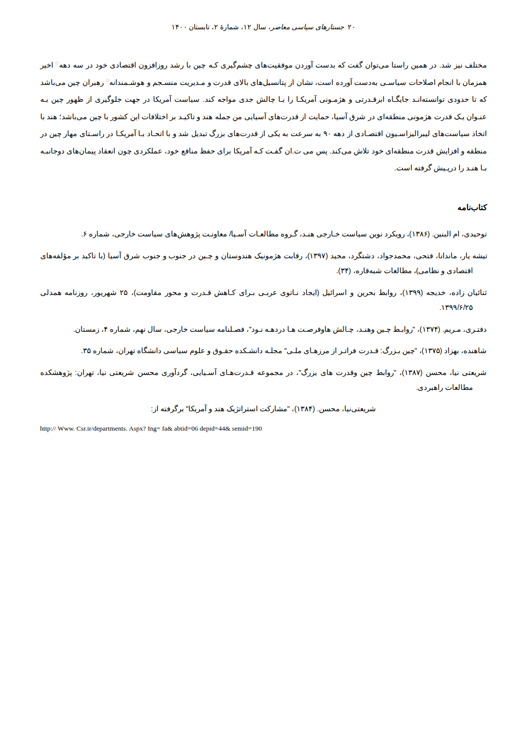۲۰ جستارهای سیاسی معاصر، سال ۱۲، شمارهٔ ۲، تابستان ۱۴۰۰
مختلف نیز شد. در همین راستا می‌توان گفت که بدست آوردن موفقیت‌های چشم‌گیری کـه چین با رشد روزافزون اقتصادی خود در سه دهه◌ اخیر همزمان با انجام اصلاحات سیاسـی به‌دست آورده است، نشان از پتانسیل‌های بالای قدرت و مـدیریت منسـجم و هوشـمندانه◌ رهبران چین می‌باشد که تا حدودی توانسته‌انـد جایگـاه ابرقـدرتی و هژمـونی آمریکـا را بـا چالش جدی مواجه کند. سیاست آمریکا در جهت جلوگیری از ظهور چین بـه عنـوان یـک قدرت هژمونی منطقه‌ای در شرق آسیا، حمایت از قدرت‌های آسیایی من جمله هند و تاکیـد بر اختلافات این کشور با چین می‌باشد؛ هند با اتخاذ سیاست‌های لیبرالیزاسـیون اقتصـادی از دهه ۹۰ به سرعت به یکی از قدرت‌های بزرگ تبدیل شد و با اتحـاد بـا آمریکـا در راسـتای مهار چین در منطقه و افزایش قدرت منطقه‌ای خود تلاش می‌کند. پس می ت.ان گفـت کـه آمریکا برای حفظ منافع خود، عملکردی چون انعقاد پیمان‌های دوجانبـه بـا هنـد را درپـیش گرفته است.
کتاب‌نامه
توحیدی، ام البنین. (۱۳۸۶)، رویکرد نوین سیاست خـارجی هنـد، گـروه مطالعـات آسـیا/ معاونـت پژوهش‌های سیاست خارجی، شماره ۶.
تیشه یار، ماندانا، فتحی، محمدجواد، دشتگرد، مجید (۱۳۹۷)، رقابت هژمونیک هندوستان و چـین در جنوب و جنوب شرق آسیا (با تاکید بر مؤلفه‌های اقتصادی و نظامی)، مطالعات شبه‌قاره، (۳۴).
ثنائیان زاده، خدیجه (۱۳۹۹)، روابط بحرین و اسرائیل (ایجاد نـاتوی عربـی بـرای کـاهش قـدرت و محور مقاومت)، ۲۵ شهریور، روزنامه همدلی ۱۳۹۹/۶/۲۵.
دفتـری، مـریم. (۱۳۷۴)، "روابـط چـین وهنـد، چـالش هاوفرصـت هـا دردهـه نـود"، فصـلنامه سیاست خارجی، سال نهم، شماره ۴، زمستان.
شاهنده، بهزاد (۱۳۷۵)، "چین بـزرگ: قـدرت فراتـر از مرزهـای ملـی" مجلـه دانشـکده حقـوق و علوم سیاسی دانشگاه تهران، شماره ۳۵.
شریعتی نیا، محسن (۱۳۸۷)، "روابط چین وقدرت های یزرگ"، در مجموعه قـدرت‌هـای آسـیایی، گردآوری محسن شریعتی نیا، تهران: پژوهشکده مطالعات راهبردی.
شریعتی‌نیا، محسن. (۱۳۸۴)، "مشارکت استراتژیک هند و آمریکا" برگرفته از:
http:// Www. Csr.ir/departments. Aspx? Ing= fa& abtid=06 depid=44& semid=190